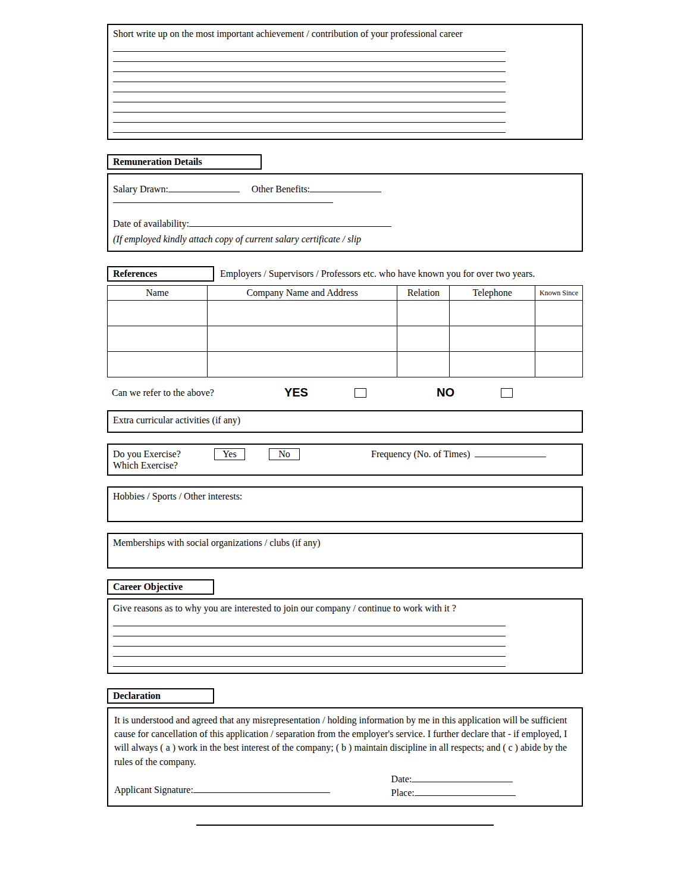Short write up on the most important achievement / contribution of your professional career
Remuneration Details
Salary Drawn: Other Benefits:
Date of availability:
(If employed kindly attach copy of current salary certificate / slip
References Employers / Supervisors / Professors etc. who have known you for over two years.
| Name | Company Name and Address | Relation | Telephone | Known Since |
| --- | --- | --- | --- | --- |
Can we refer to the above? YES NO
Extra curricular activities (if any)
Do you Exercise? Yes No Frequency (No. of Times)
Which Exercise?
Hobbies / Sports / Other interests:
Memberships with social organizations / clubs (if any)
Career Objective
Give reasons as to why you are interested to join our company / continue to work with it ?
Declaration
It is understood and agreed that any misrepresentation / holding information by me in this application will be sufficient cause for cancellation of this application / separation from the employer's service. I further declare that - if employed, I will always ( a ) work in the best interest of the company; ( b ) maintain discipline in all respects; and ( c ) abide by the rules of the company.
Applicant Signature:
Date:
Place: